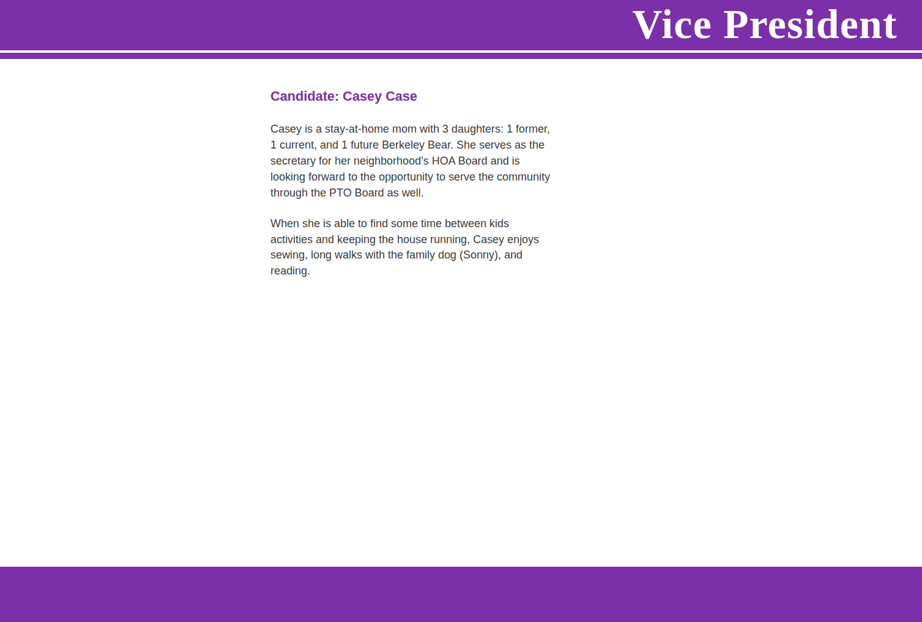Vice President
Candidate: Casey Case
Casey is a stay-at-home mom with 3 daughters: 1 former, 1 current, and 1 future Berkeley Bear. She serves as the secretary for her neighborhood’s HOA Board and is looking forward to the opportunity to serve the community through the PTO Board as well.
When she is able to find some time between kids activities and keeping the house running, Casey enjoys sewing, long walks with the family dog (Sonny), and reading.